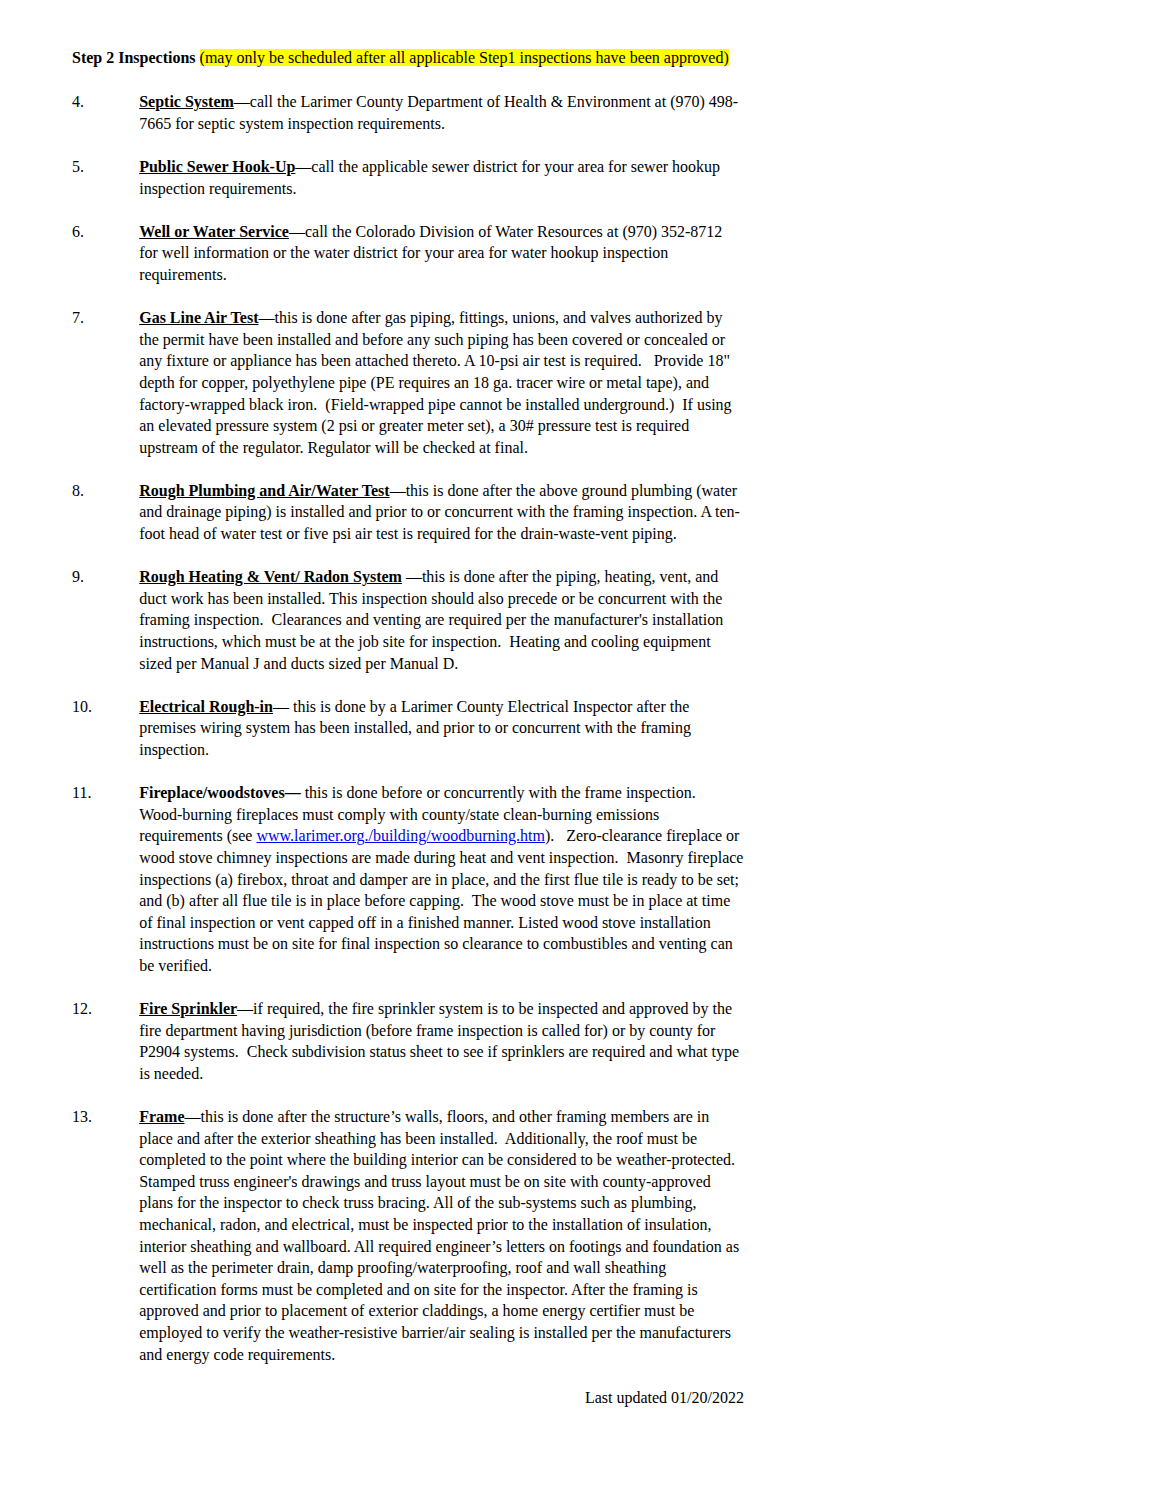Step 2 Inspections (may only be scheduled after all applicable Step1 inspections have been approved)
4. Septic System—call the Larimer County Department of Health & Environment at (970) 498-7665 for septic system inspection requirements.
5. Public Sewer Hook-Up—call the applicable sewer district for your area for sewer hookup inspection requirements.
6. Well or Water Service—call the Colorado Division of Water Resources at (970) 352-8712 for well information or the water district for your area for water hookup inspection requirements.
7. Gas Line Air Test—this is done after gas piping, fittings, unions, and valves authorized by the permit have been installed and before any such piping has been covered or concealed or any fixture or appliance has been attached thereto. A 10-psi air test is required. Provide 18" depth for copper, polyethylene pipe (PE requires an 18 ga. tracer wire or metal tape), and factory-wrapped black iron. (Field-wrapped pipe cannot be installed underground.) If using an elevated pressure system (2 psi or greater meter set), a 30# pressure test is required upstream of the regulator. Regulator will be checked at final.
8. Rough Plumbing and Air/Water Test—this is done after the above ground plumbing (water and drainage piping) is installed and prior to or concurrent with the framing inspection. A ten-foot head of water test or five psi air test is required for the drain-waste-vent piping.
9. Rough Heating & Vent/ Radon System —this is done after the piping, heating, vent, and duct work has been installed. This inspection should also precede or be concurrent with the framing inspection. Clearances and venting are required per the manufacturer's installation instructions, which must be at the job site for inspection. Heating and cooling equipment sized per Manual J and ducts sized per Manual D.
10. Electrical Rough-in— this is done by a Larimer County Electrical Inspector after the premises wiring system has been installed, and prior to or concurrent with the framing inspection.
11. Fireplace/woodstoves— this is done before or concurrently with the frame inspection. Wood-burning fireplaces must comply with county/state clean-burning emissions requirements (see www.larimer.org./building/woodburning.htm). Zero-clearance fireplace or wood stove chimney inspections are made during heat and vent inspection. Masonry fireplace inspections (a) firebox, throat and damper are in place, and the first flue tile is ready to be set; and (b) after all flue tile is in place before capping. The wood stove must be in place at time of final inspection or vent capped off in a finished manner. Listed wood stove installation instructions must be on site for final inspection so clearance to combustibles and venting can be verified.
12. Fire Sprinkler—if required, the fire sprinkler system is to be inspected and approved by the fire department having jurisdiction (before frame inspection is called for) or by county for P2904 systems. Check subdivision status sheet to see if sprinklers are required and what type is needed.
13. Frame—this is done after the structure’s walls, floors, and other framing members are in place and after the exterior sheathing has been installed. Additionally, the roof must be completed to the point where the building interior can be considered to be weather-protected. Stamped truss engineer's drawings and truss layout must be on site with county-approved plans for the inspector to check truss bracing. All of the sub-systems such as plumbing, mechanical, radon, and electrical, must be inspected prior to the installation of insulation, interior sheathing and wallboard. All required engineer’s letters on footings and foundation as well as the perimeter drain, damp proofing/waterproofing, roof and wall sheathing certification forms must be completed and on site for the inspector. After the framing is approved and prior to placement of exterior claddings, a home energy certifier must be employed to verify the weather-resistive barrier/air sealing is installed per the manufacturers and energy code requirements.
Last updated 01/20/2022